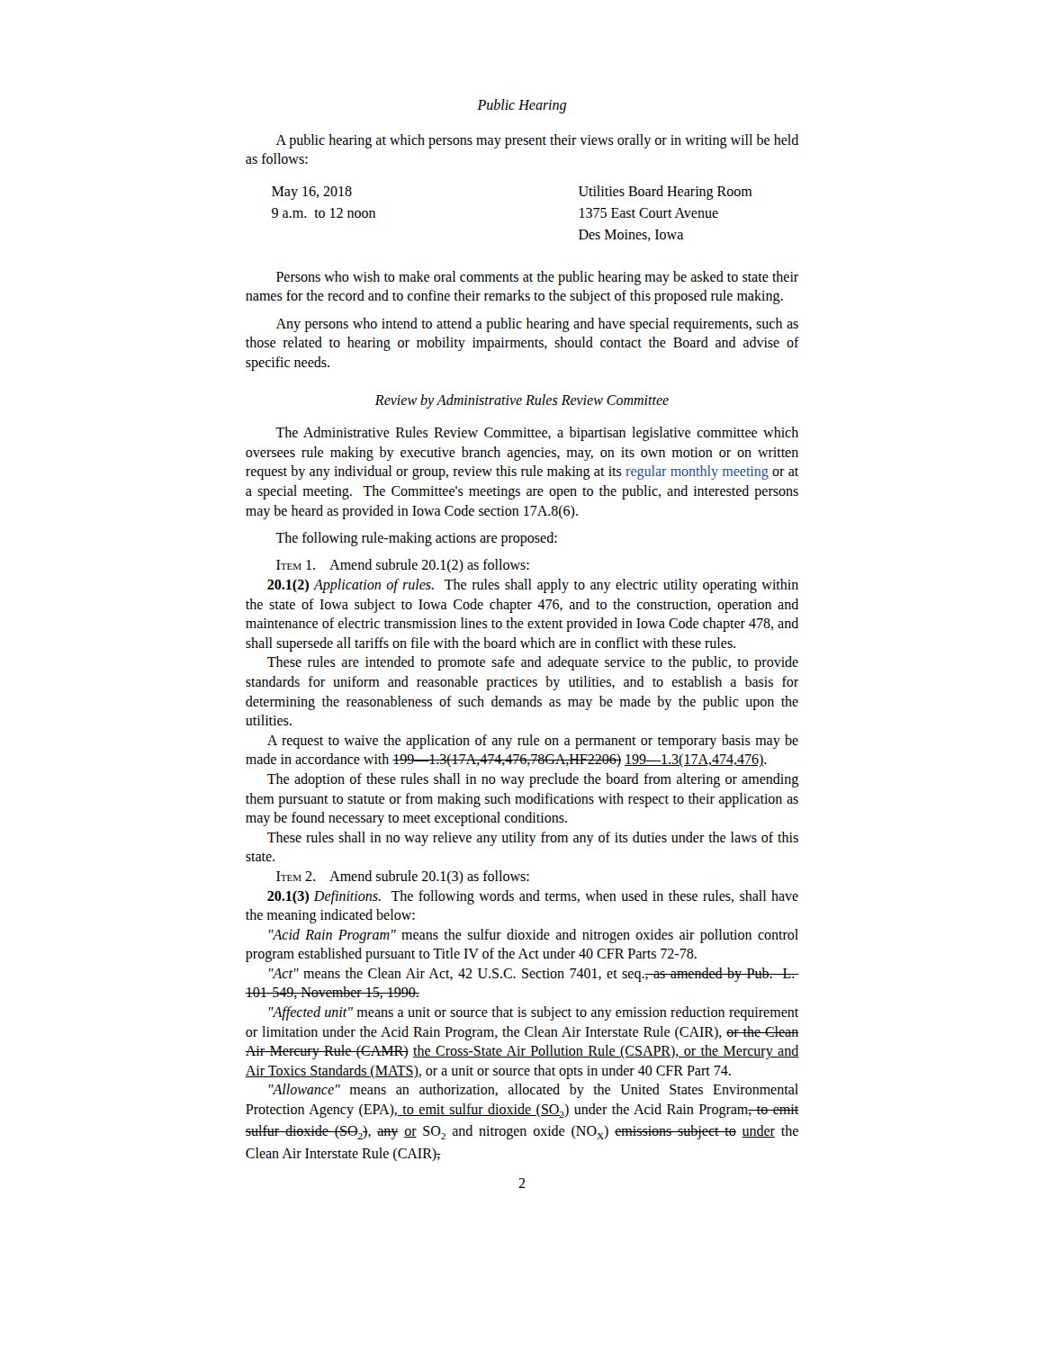Public Hearing
A public hearing at which persons may present their views orally or in writing will be held as follows:
| May 16, 2018 | Utilities Board Hearing Room |
| 9 a.m. to 12 noon | 1375 East Court Avenue |
| | Des Moines, Iowa |
Persons who wish to make oral comments at the public hearing may be asked to state their names for the record and to confine their remarks to the subject of this proposed rule making.
Any persons who intend to attend a public hearing and have special requirements, such as those related to hearing or mobility impairments, should contact the Board and advise of specific needs.
Review by Administrative Rules Review Committee
The Administrative Rules Review Committee, a bipartisan legislative committee which oversees rule making by executive branch agencies, may, on its own motion or on written request by any individual or group, review this rule making at its regular monthly meeting or at a special meeting. The Committee's meetings are open to the public, and interested persons may be heard as provided in Iowa Code section 17A.8(6).
The following rule-making actions are proposed:
Item 1. Amend subrule 20.1(2) as follows:
20.1(2) Application of rules. The rules shall apply to any electric utility operating within the state of Iowa subject to Iowa Code chapter 476, and to the construction, operation and maintenance of electric transmission lines to the extent provided in Iowa Code chapter 478, and shall supersede all tariffs on file with the board which are in conflict with these rules.
These rules are intended to promote safe and adequate service to the public, to provide standards for uniform and reasonable practices by utilities, and to establish a basis for determining the reasonableness of such demands as may be made by the public upon the utilities.
A request to waive the application of any rule on a permanent or temporary basis may be made in accordance with 199—1.3(17A,474,476,78GA,HF2206) 199—1.3(17A,474,476).
The adoption of these rules shall in no way preclude the board from altering or amending them pursuant to statute or from making such modifications with respect to their application as may be found necessary to meet exceptional conditions.
These rules shall in no way relieve any utility from any of its duties under the laws of this state.
Item 2. Amend subrule 20.1(3) as follows:
20.1(3) Definitions. The following words and terms, when used in these rules, shall have the meaning indicated below:
"Acid Rain Program" means the sulfur dioxide and nitrogen oxides air pollution control program established pursuant to Title IV of the Act under 40 CFR Parts 72-78.
"Act" means the Clean Air Act, 42 U.S.C. Section 7401, et seq., as amended by Pub. L. 101-549, November 15, 1990.
"Affected unit" means a unit or source that is subject to any emission reduction requirement or limitation under the Acid Rain Program, the Clean Air Interstate Rule (CAIR), or the Clean Air Mercury Rule (CAMR) the Cross-State Air Pollution Rule (CSAPR), or the Mercury and Air Toxics Standards (MATS), or a unit or source that opts in under 40 CFR Part 74.
"Allowance" means an authorization, allocated by the United States Environmental Protection Agency (EPA), to emit sulfur dioxide (SO2) under the Acid Rain Program, to emit sulfur dioxide (SO2), any or SO2 and nitrogen oxide (NOX) emissions subject to under the Clean Air Interstate Rule (CAIR),
2